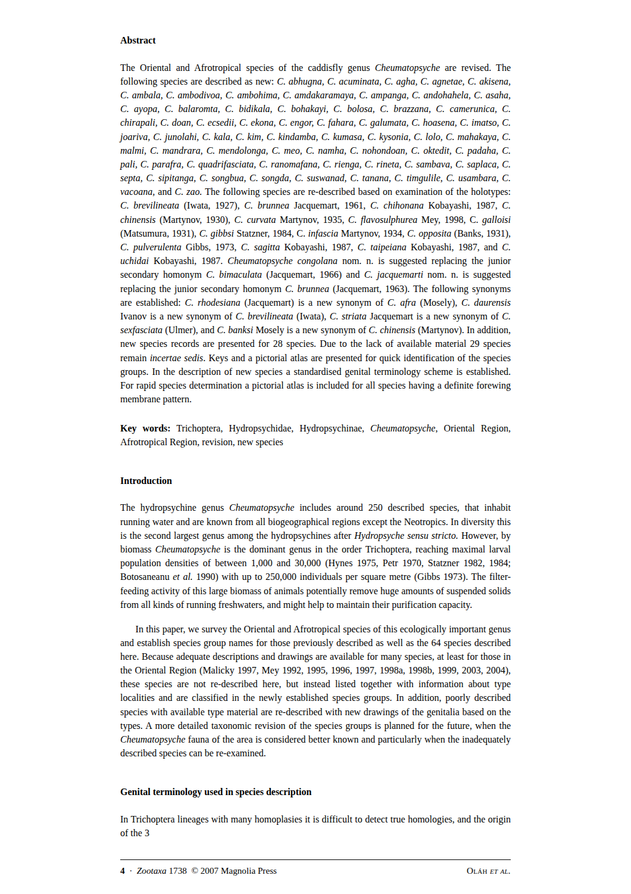Abstract
The Oriental and Afrotropical species of the caddisfly genus Cheumatopsyche are revised. The following species are described as new: C. abhugna, C. acuminata, C. agha, C. agnetae, C. akisena, C. ambala, C. ambodivoa, C. ambohima, C. amdakaramaya, C. ampanga, C. andohahela, C. asaha, C. ayopa, C. balaromta, C. bidikala, C. bohakayi, C. bolosa, C. brazzana, C. camerunica, C. chirapali, C. doan, C. ecsedii, C. ekona, C. engor, C. fahara, C. galumata, C. hoasena, C. imatso, C. joariva, C. junolahi, C. kala, C. kim, C. kindamba, C. kumasa, C. kysonia, C. lolo, C. mahakaya, C. malmi, C. mandrara, C. mendolonga, C. meo, C. namha, C. nohondoan, C. oktedit, C. padaha, C. pali, C. parafra, C. quadrifasciata, C. ranomafana, C. rienga, C. rineta, C. sambava, C. saplaca, C. septa, C. sipitanga, C. songbua, C. songda, C. suswanad, C. tanana, C. timgulile, C. usambara, C. vacoana, and C. zao. The following species are re-described based on examination of the holotypes: C. brevilineata (Iwata, 1927), C. brunnea Jacquemart, 1961, C. chihonana Kobayashi, 1987, C. chinensis (Martynov, 1930), C. curvata Martynov, 1935, C. flavosulphurea Mey, 1998, C. galloisi (Matsumura, 1931), C. gibbsi Statzner, 1984, C. infascia Martynov, 1934, C. opposita (Banks, 1931), C. pulverulenta Gibbs, 1973, C. sagitta Kobayashi, 1987, C. taipeiana Kobayashi, 1987, and C. uchidai Kobayashi, 1987. Cheumatopsyche congolana nom. n. is suggested replacing the junior secondary homonym C. bimaculata (Jacquemart, 1966) and C. jacquemarti nom. n. is suggested replacing the junior secondary homonym C. brunnea (Jacquemart, 1963). The following synonyms are established: C. rhodesiana (Jacquemart) is a new synonym of C. afra (Mosely), C. daurensis Ivanov is a new synonym of C. brevilineata (Iwata), C. striata Jacquemart is a new synonym of C. sexfasciata (Ulmer), and C. banksi Mosely is a new synonym of C. chinensis (Martynov). In addition, new species records are presented for 28 species. Due to the lack of available material 29 species remain incertae sedis. Keys and a pictorial atlas are presented for quick identification of the species groups. In the description of new species a standardised genital terminology scheme is established. For rapid species determination a pictorial atlas is included for all species having a definite forewing membrane pattern.
Key words: Trichoptera, Hydropsychidae, Hydropsychinae, Cheumatopsyche, Oriental Region, Afrotropical Region, revision, new species
Introduction
The hydropsychine genus Cheumatopsyche includes around 250 described species, that inhabit running water and are known from all biogeographical regions except the Neotropics. In diversity this is the second largest genus among the hydropsychines after Hydropsyche sensu stricto. However, by biomass Cheumatopsyche is the dominant genus in the order Trichoptera, reaching maximal larval population densities of between 1,000 and 30,000 (Hynes 1975, Petr 1970, Statzner 1982, 1984; Botosaneanu et al. 1990) with up to 250,000 individuals per square metre (Gibbs 1973). The filter-feeding activity of this large biomass of animals potentially remove huge amounts of suspended solids from all kinds of running freshwaters, and might help to maintain their purification capacity.
In this paper, we survey the Oriental and Afrotropical species of this ecologically important genus and establish species group names for those previously described as well as the 64 species described here. Because adequate descriptions and drawings are available for many species, at least for those in the Oriental Region (Malicky 1997, Mey 1992, 1995, 1996, 1997, 1998a, 1998b, 1999, 2003, 2004), these species are not re-described here, but instead listed together with information about type localities and are classified in the newly established species groups. In addition, poorly described species with available type material are re-described with new drawings of the genitalia based on the types. A more detailed taxonomic revision of the species groups is planned for the future, when the Cheumatopsyche fauna of the area is considered better known and particularly when the inadequately described species can be re-examined.
Genital terminology used in species description
In Trichoptera lineages with many homoplasies it is difficult to detect true homologies, and the origin of the 3
4 · Zootaxa 1738 © 2007 Magnolia Press
Oláh et al.